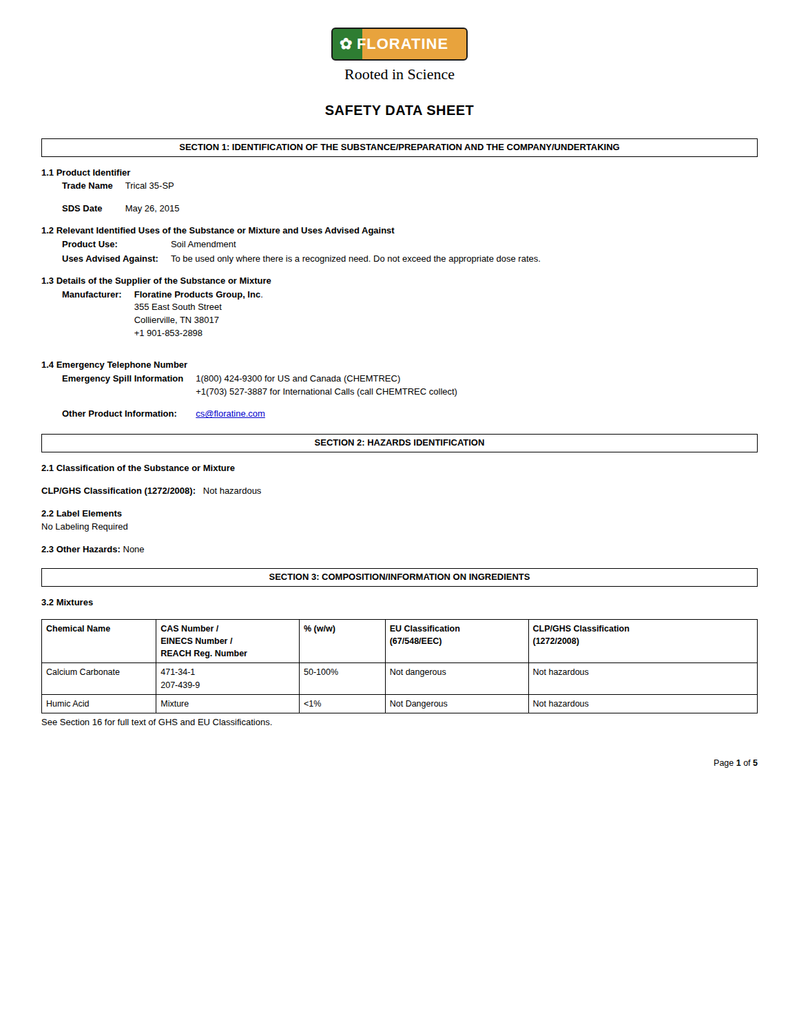✿FLORATINE
Rooted in Science
SAFETY DATA SHEET
SECTION 1: IDENTIFICATION OF THE SUBSTANCE/PREPARATION AND THE COMPANY/UNDERTAKING
1.1 Product Identifier
| Trade Name | Trical 35-SP |
| SDS Date | May 26, 2015 |
1.2 Relevant Identified Uses of the Substance or Mixture and Uses Advised Against
| Product Use: | Soil Amendment |
| Uses Advised Against: | To be used only where there is a recognized need. Do not exceed the appropriate dose rates. |
1.3 Details of the Supplier of the Substance or Mixture
| Manufacturer: | Floratine Products Group, Inc . 355 East South Street Collierville, TN 38017 +1 901-853-2898 |
1.4 Emergency Telephone Number
| Emergency Spill Information | 1(800) 424-9300 for US and Canada (CHEMTREC) +1(703) 527-3887 for International Calls (call CHEMTREC collect) |
| Other Product Information: | cs@floratine.com |
SECTION 2: HAZARDS IDENTIFICATION
2.1 Classification of the Substance or Mixture
CLP/GHS Classification (1272/2008): Not hazardous
2.2 Label Elements
No Labeling Required
2.3 Other Hazards: None
SECTION 3: COMPOSITION/INFORMATION ON INGREDIENTS
3.2 Mixtures
| Chemical Name | CAS Number / EINECS Number / REACH Reg. Number | % (w/w) | EU Classification (67/548/EEC) | CLP/GHS Classification (1272/2008) |
| --- | --- | --- | --- | --- |
| Calcium Carbonate | 471-34-1 207-439-9 | 50-100% | Not dangerous | Not hazardous |
| Humic Acid | Mixture | <1% | Not Dangerous | Not hazardous |
See Section 16 for full text of GHS and EU Classifications.
Page 1 of 5